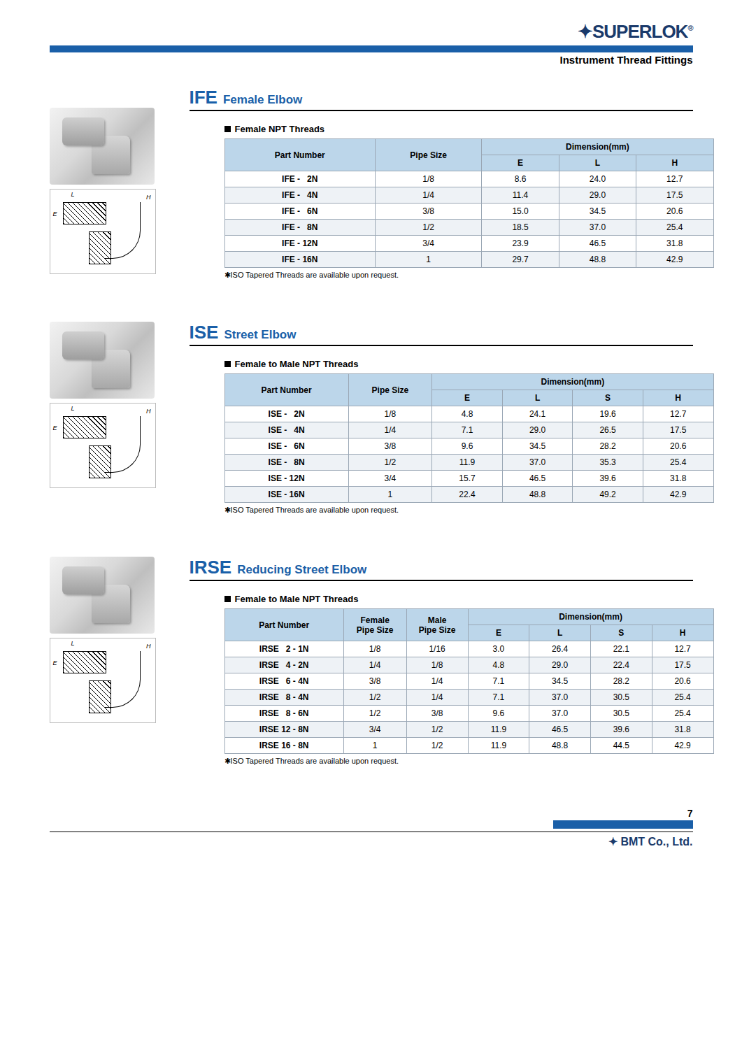✦SUPERLOK®
Instrument Thread Fittings
L H E
IFE Female Elbow
Female NPT Threads
| Part Number | Pipe Size | Dimension(mm) |
| --- | --- | --- |
| E | L | H |
| IFE - 2N | 1/8 | 8.6 | 24.0 | 12.7 |
| IFE - 4N | 1/4 | 11.4 | 29.0 | 17.5 |
| IFE - 6N | 3/8 | 15.0 | 34.5 | 20.6 |
| IFE - 8N | 1/2 | 18.5 | 37.0 | 25.4 |
| IFE - 12N | 3/4 | 23.9 | 46.5 | 31.8 |
| IFE - 16N | 1 | 29.7 | 48.8 | 42.9 |
✱ISO Tapered Threads are available upon request.
L H E
ISE Street Elbow
Female to Male NPT Threads
| Part Number | Pipe Size | Dimension(mm) |
| --- | --- | --- |
| E | L | S | H |
| ISE - 2N | 1/8 | 4.8 | 24.1 | 19.6 | 12.7 |
| ISE - 4N | 1/4 | 7.1 | 29.0 | 26.5 | 17.5 |
| ISE - 6N | 3/8 | 9.6 | 34.5 | 28.2 | 20.6 |
| ISE - 8N | 1/2 | 11.9 | 37.0 | 35.3 | 25.4 |
| ISE - 12N | 3/4 | 15.7 | 46.5 | 39.6 | 31.8 |
| ISE - 16N | 1 | 22.4 | 48.8 | 49.2 | 42.9 |
✱ISO Tapered Threads are available upon request.
L H E
IRSE Reducing Street Elbow
Female to Male NPT Threads
| Part Number | Female Pipe Size | Male Pipe Size | Dimension(mm) |
| --- | --- | --- | --- |
| E | L | S | H |
| IRSE 2 - 1N | 1/8 | 1/16 | 3.0 | 26.4 | 22.1 | 12.7 |
| IRSE 4 - 2N | 1/4 | 1/8 | 4.8 | 29.0 | 22.4 | 17.5 |
| IRSE 6 - 4N | 3/8 | 1/4 | 7.1 | 34.5 | 28.2 | 20.6 |
| IRSE 8 - 4N | 1/2 | 1/4 | 7.1 | 37.0 | 30.5 | 25.4 |
| IRSE 8 - 6N | 1/2 | 3/8 | 9.6 | 37.0 | 30.5 | 25.4 |
| IRSE 12 - 8N | 3/4 | 1/2 | 11.9 | 46.5 | 39.6 | 31.8 |
| IRSE 16 - 8N | 1 | 1/2 | 11.9 | 48.8 | 44.5 | 42.9 |
✱ISO Tapered Threads are available upon request.
7
✦ BMT Co., Ltd.